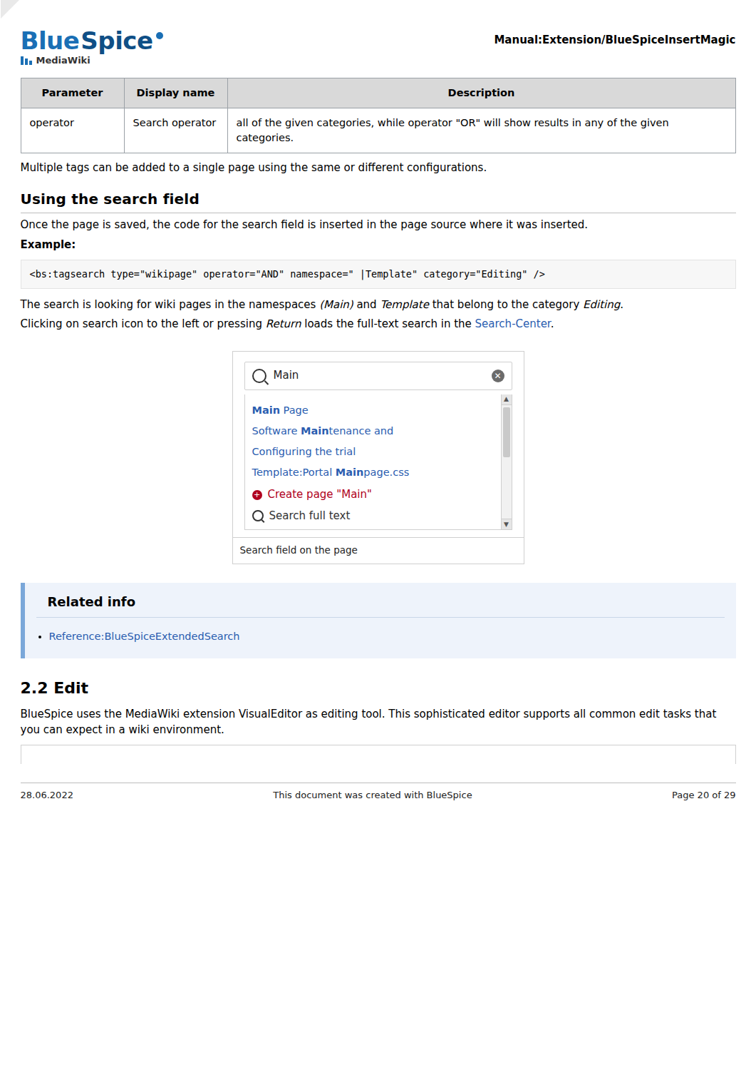Blue Spice
MediaWiki
Manual:Extension/BlueSpiceInsertMagic
| Parameter | Display name | Description |
| --- | --- | --- |
| operator | Search operator | all of the given categories, while operator "OR" will show results in any of the given categories. |
Multiple tags can be added to a single page using the same or different configurations.
Using the search field
Once the page is saved, the code for the search field is inserted in the page source where it was inserted.
Example:
<bs:tagsearch type="wikipage" operator="AND" namespace=" |Template" category="Editing" />
The search is looking for wiki pages in the namespaces (Main) and Template that belong to the category Editing.
Clicking on search icon to the left or pressing Return loads the full-text search in the Search-Center.
Main ✕
▲
▼
Main Page
Software Maintenance and
Configuring the trial
Template:Portal Mainpage.css
+Create page "Main"
Search full text
Search field on the page
Related info
Reference:BlueSpiceExtendedSearch
2.2 Edit
BlueSpice uses the MediaWiki extension VisualEditor as editing tool. This sophisticated editor supports all common edit tasks that you can expect in a wiki environment.
28.06.2022
This document was created with BlueSpice
Page 20 of 29